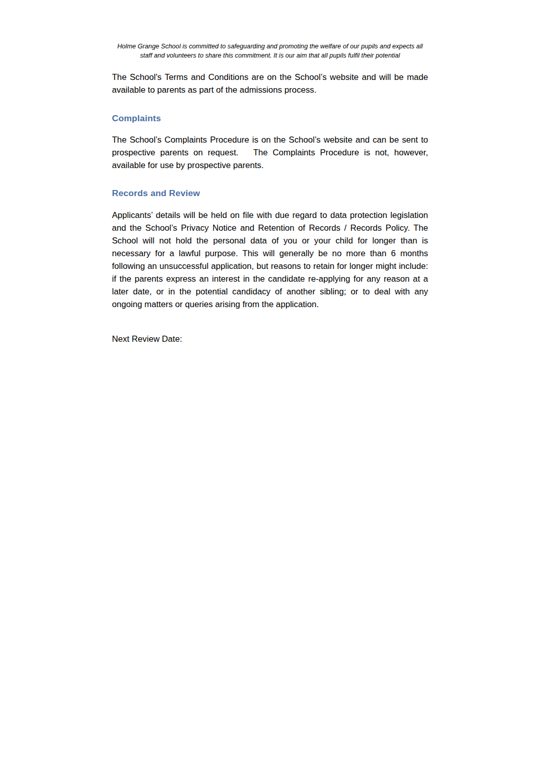Holme Grange School is committed to safeguarding and promoting the welfare of our pupils and expects all staff and volunteers to share this commitment. It is our aim that all pupils fulfil their potential
The School's Terms and Conditions are on the School’s website and will be made available to parents as part of the admissions process.
Complaints
The School’s Complaints Procedure is on the School’s website and can be sent to prospective parents on request. The Complaints Procedure is not, however, available for use by prospective parents.
Records and Review
Applicants’ details will be held on file with due regard to data protection legislation and the School’s Privacy Notice and Retention of Records / Records Policy. The School will not hold the personal data of you or your child for longer than is necessary for a lawful purpose. This will generally be no more than 6 months following an unsuccessful application, but reasons to retain for longer might include: if the parents express an interest in the candidate re-applying for any reason at a later date, or in the potential candidacy of another sibling; or to deal with any ongoing matters or queries arising from the application.
Next Review Date: